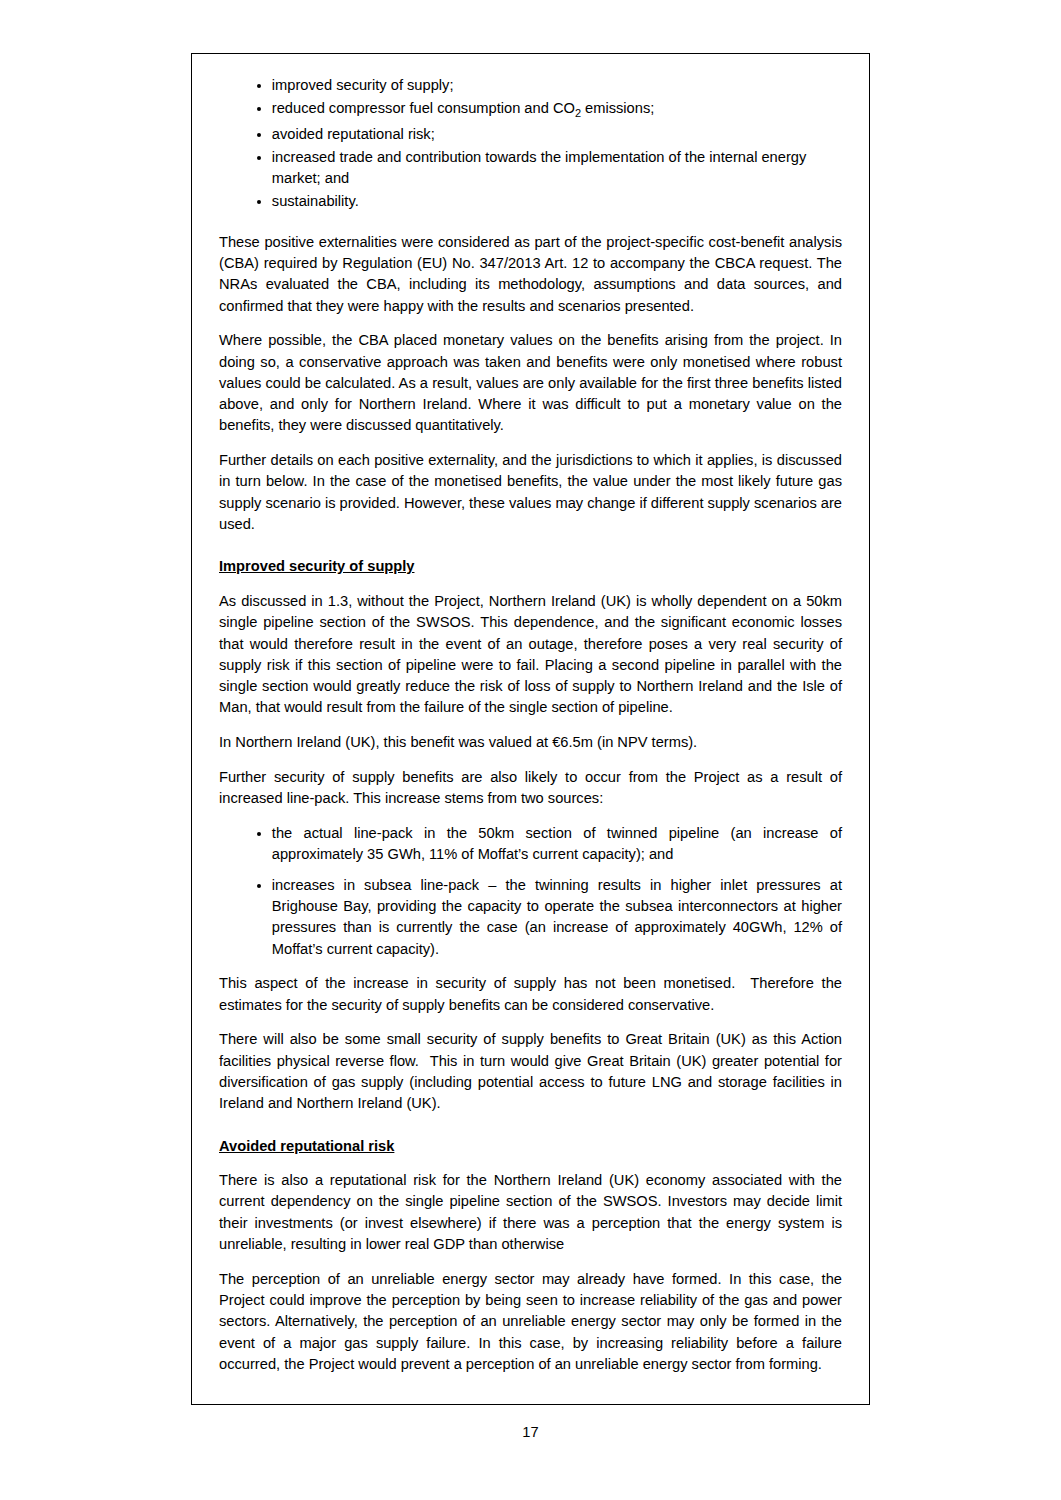improved security of supply;
reduced compressor fuel consumption and CO2 emissions;
avoided reputational risk;
increased trade and contribution towards the implementation of the internal energy market; and
sustainability.
These positive externalities were considered as part of the project-specific cost-benefit analysis (CBA) required by Regulation (EU) No. 347/2013 Art. 12 to accompany the CBCA request. The NRAs evaluated the CBA, including its methodology, assumptions and data sources, and confirmed that they were happy with the results and scenarios presented.
Where possible, the CBA placed monetary values on the benefits arising from the project. In doing so, a conservative approach was taken and benefits were only monetised where robust values could be calculated. As a result, values are only available for the first three benefits listed above, and only for Northern Ireland. Where it was difficult to put a monetary value on the benefits, they were discussed quantitatively.
Further details on each positive externality, and the jurisdictions to which it applies, is discussed in turn below. In the case of the monetised benefits, the value under the most likely future gas supply scenario is provided. However, these values may change if different supply scenarios are used.
Improved security of supply
As discussed in 1.3, without the Project, Northern Ireland (UK) is wholly dependent on a 50km single pipeline section of the SWSOS. This dependence, and the significant economic losses that would therefore result in the event of an outage, therefore poses a very real security of supply risk if this section of pipeline were to fail. Placing a second pipeline in parallel with the single section would greatly reduce the risk of loss of supply to Northern Ireland and the Isle of Man, that would result from the failure of the single section of pipeline.
In Northern Ireland (UK), this benefit was valued at €6.5m (in NPV terms).
Further security of supply benefits are also likely to occur from the Project as a result of increased line-pack. This increase stems from two sources:
the actual line-pack in the 50km section of twinned pipeline (an increase of approximately 35 GWh, 11% of Moffat’s current capacity); and
increases in subsea line-pack – the twinning results in higher inlet pressures at Brighouse Bay, providing the capacity to operate the subsea interconnectors at higher pressures than is currently the case (an increase of approximately 40GWh, 12% of Moffat’s current capacity).
This aspect of the increase in security of supply has not been monetised. Therefore the estimates for the security of supply benefits can be considered conservative.
There will also be some small security of supply benefits to Great Britain (UK) as this Action facilities physical reverse flow. This in turn would give Great Britain (UK) greater potential for diversification of gas supply (including potential access to future LNG and storage facilities in Ireland and Northern Ireland (UK).
Avoided reputational risk
There is also a reputational risk for the Northern Ireland (UK) economy associated with the current dependency on the single pipeline section of the SWSOS. Investors may decide limit their investments (or invest elsewhere) if there was a perception that the energy system is unreliable, resulting in lower real GDP than otherwise
The perception of an unreliable energy sector may already have formed. In this case, the Project could improve the perception by being seen to increase reliability of the gas and power sectors. Alternatively, the perception of an unreliable energy sector may only be formed in the event of a major gas supply failure. In this case, by increasing reliability before a failure occurred, the Project would prevent a perception of an unreliable energy sector from forming.
17